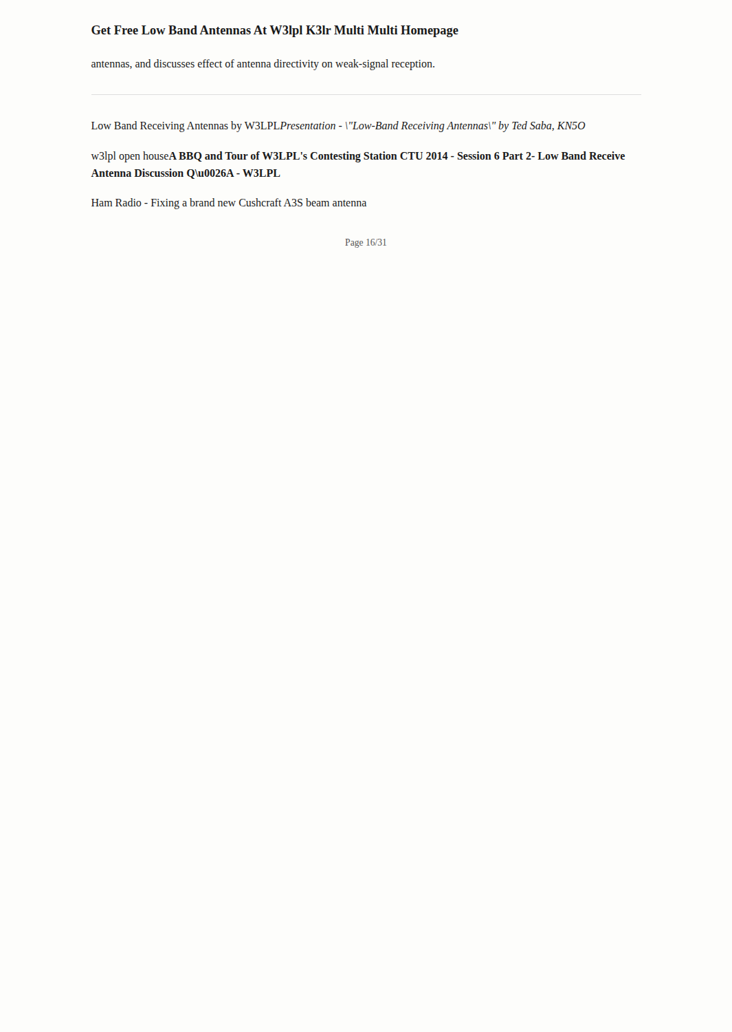Get Free Low Band Antennas At W3lpl K3lr Multi Multi Homepage
antennas, and discusses effect of antenna directivity on weak-signal reception.
Low Band Receiving Antennas by W3LPLPresentation - \"Low-Band Receiving Antennas\" by Ted Saba, KN5O
w3lpl open houseA BBQ and Tour of W3LPL's Contesting Station CTU 2014 - Session 6 Part 2- Low Band Receive Antenna Discussion Q\u0026A - W3LPL
Ham Radio - Fixing a brand new Cushcraft A3S beam antenna
Page 16/31